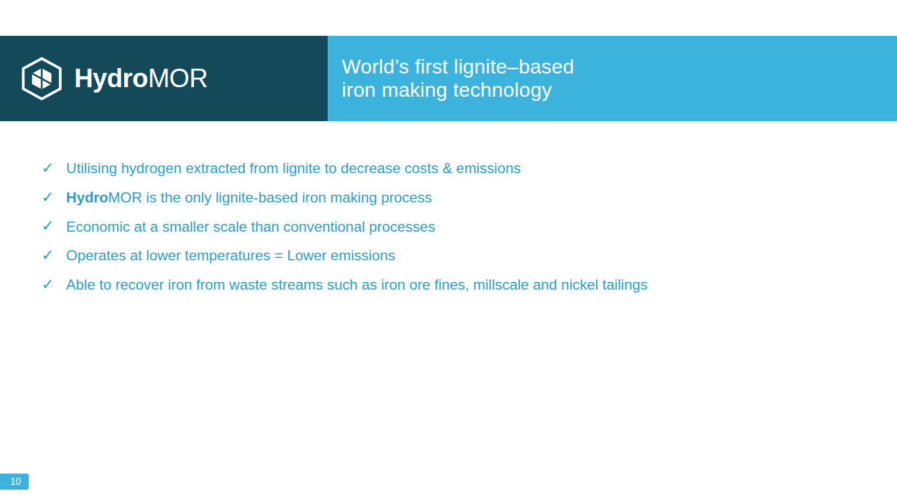Hydro MOR
World’s first lignite–based
iron making technology
Utilising hydrogen extracted from lignite to decrease costs & emissions
Hydro MOR is the only lignite-based iron making process
Economic at a smaller scale than conventional processes
Operates at lower temperatures = Lower emissions
Able to recover iron from waste streams such as iron ore fines, millscale and nickel tailings
10